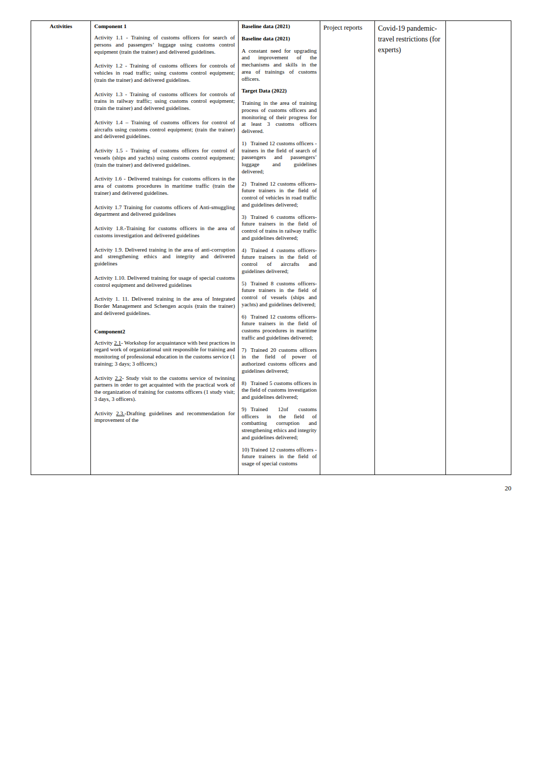| Activities | Component 1 Activity 1.1 - Training of customs officers for search of persons and passengers’ luggage using customs control equipment (train the trainer) and delivered guidelines. Activity 1.2 - Training of customs officers for controls of vehicles in road traffic; using customs control equipment; (train the trainer) and delivered guidelines. Activity 1.3 - Training of customs officers for controls of trains in railway traffic; using customs control equipment; (train the trainer) and delivered guidelines. Activity 1.4 – Training of customs officers for control of aircrafts using customs control equipment; (train the trainer) and delivered guidelines. Activity 1.5 - Training of customs officers for control of vessels (ships and yachts) using customs control equipment; (train the trainer) and delivered guidelines. Activity 1.6 - Delivered trainings for customs officers in the area of customs procedures in maritime traffic (train the trainer) and delivered guidelines. Activity 1.7 Training for customs officers of Anti-smuggling department and delivered guidelines Activity 1.8.-Training for customs officers in the area of customs investigation and delivered guidelines Activity 1.9. Delivered training in the area of anti-corruption and strengthening ethics and integrity and delivered guidelines Activity 1.10. Delivered training for usage of special customs control equipment and delivered guidelines Activity 1. 11. Delivered training in the area of Integrated Border Management and Schengen acquis (train the trainer) and delivered guidelines. Component2 Activity 2.1 - Workshop for acquaintance with best practices in regard work of organizational unit responsible for training and monitoring of professional education in the customs service (1 training; 3 days; 3 officers;) Activity 2.2 - Study visit to the customs service of twinning partners in order to get acquainted with the practical work of the organization of training for customs officers (1 study visit; 3 days, 3 officers). Activity 2.3. -Drafting guidelines and recommendation for improvement of the | Baseline data (2021) Baseline data (2021) A constant need for upgrading and improvement of the mechanisms and skills in the area of trainings of customs officers. Target Data (2022) Training in the area of training process of customs officers and monitoring of their progress for at least 3 customs officers delivered. 1) Trained 12 customs officers -trainers in the field of search of passengers and passengers’ luggage and guidelines delivered; 2) Trained 12 customs officers-future trainers in the field of control of vehicles in road traffic and guidelines delivered; 3) Trained 6 customs officers-future trainers in the field of control of trains in railway traffic and guidelines delivered; 4) Trained 4 customs officers-future trainers in the field of control of aircrafts and guidelines delivered; 5) Trained 8 customs officers-future trainers in the field of control of vessels (ships and yachts) and guidelines delivered; 6) Trained 12 customs officers-future trainers in the field of customs procedures in maritime traffic and guidelines delivered; 7) Trained 20 customs officers in the field of power of authorized customs officers and guidelines delivered; 8) Trained 5 customs officers in the field of customs investigation and guidelines delivered; 9) Trained 12of customs officers in the field of combatting corruption and strengthening ethics and integrity and guidelines delivered; 10) Trained 12 customs officers -future trainers in the field of usage of special customs | Project reports | Covid-19 pandemic-travel restrictions (for experts) | |
20